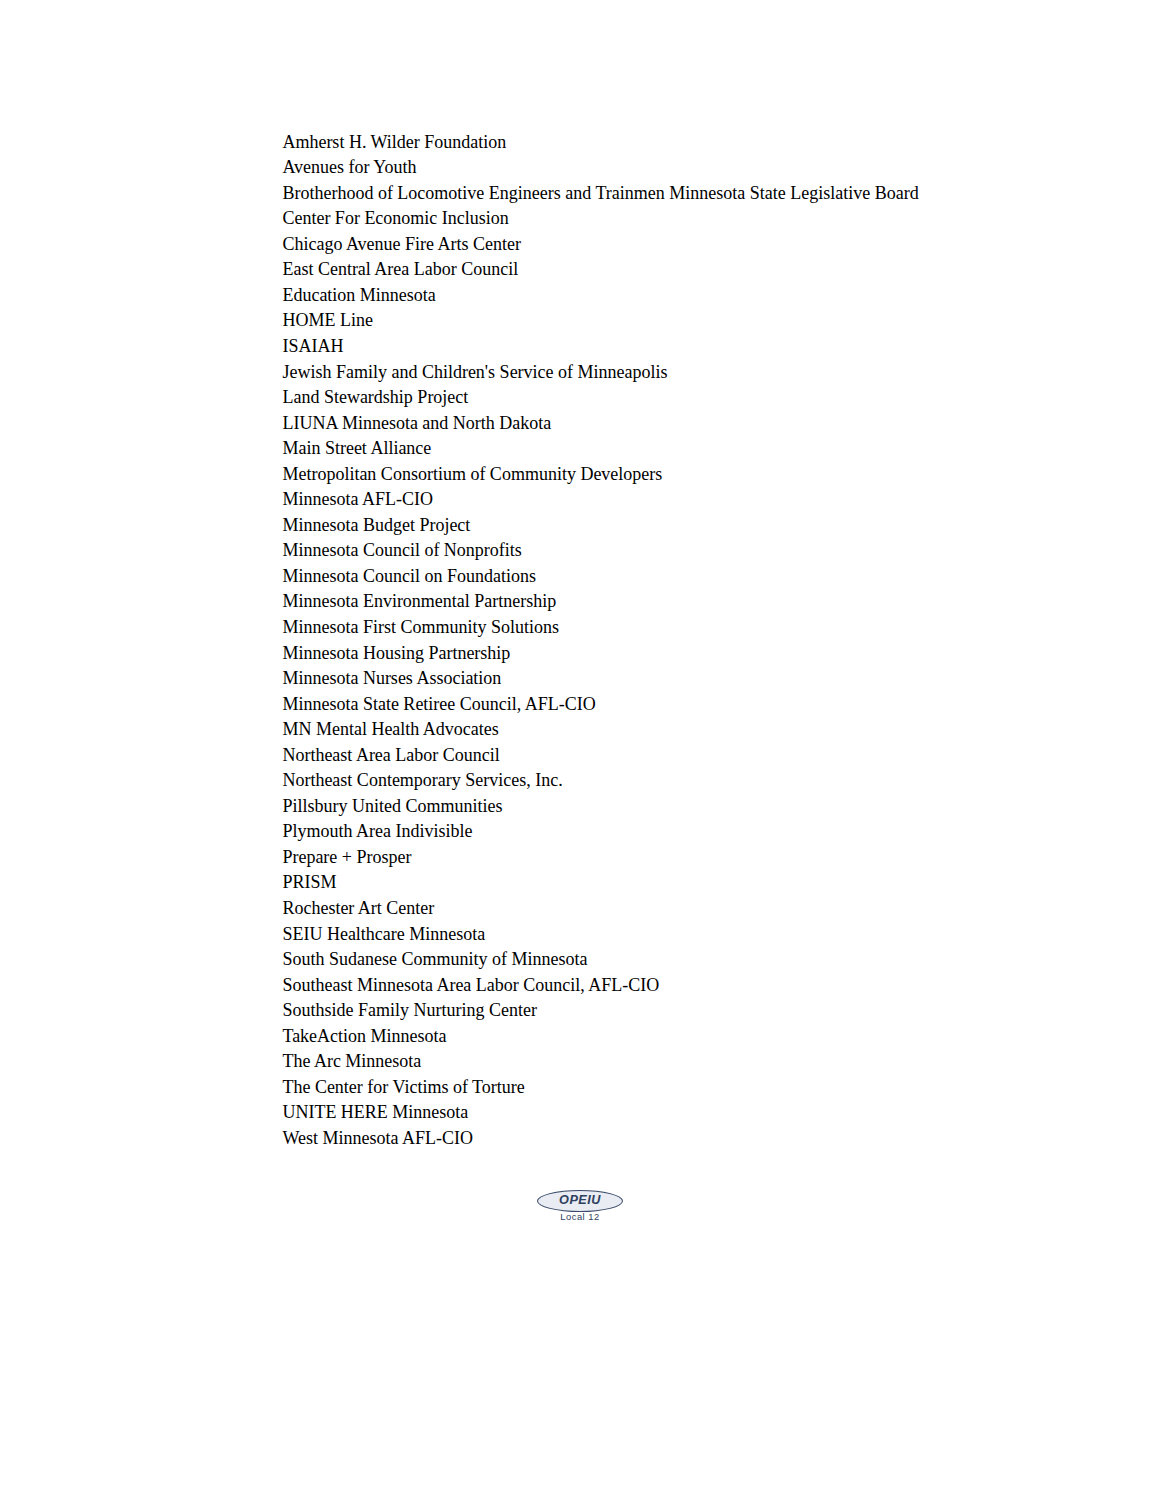Amherst H. Wilder Foundation
Avenues for Youth
Brotherhood of Locomotive Engineers and Trainmen Minnesota State Legislative Board
Center For Economic Inclusion
Chicago Avenue Fire Arts Center
East Central Area Labor Council
Education Minnesota
HOME Line
ISAIAH
Jewish Family and Children's Service of Minneapolis
Land Stewardship Project
LIUNA Minnesota and North Dakota
Main Street Alliance
Metropolitan Consortium of Community Developers
Minnesota AFL-CIO
Minnesota Budget Project
Minnesota Council of Nonprofits
Minnesota Council on Foundations
Minnesota Environmental Partnership
Minnesota First Community Solutions
Minnesota Housing Partnership
Minnesota Nurses Association
Minnesota State Retiree Council, AFL-CIO
MN Mental Health Advocates
Northeast Area Labor Council
Northeast Contemporary Services, Inc.
Pillsbury United Communities
Plymouth Area Indivisible
Prepare + Prosper
PRISM
Rochester Art Center
SEIU Healthcare Minnesota
South Sudanese Community of Minnesota
Southeast Minnesota Area Labor Council, AFL-CIO
Southside Family Nurturing Center
TakeAction Minnesota
The Arc Minnesota
The Center for Victims of Torture
UNITE HERE Minnesota
West Minnesota AFL-CIO
OPEIU
Local 12